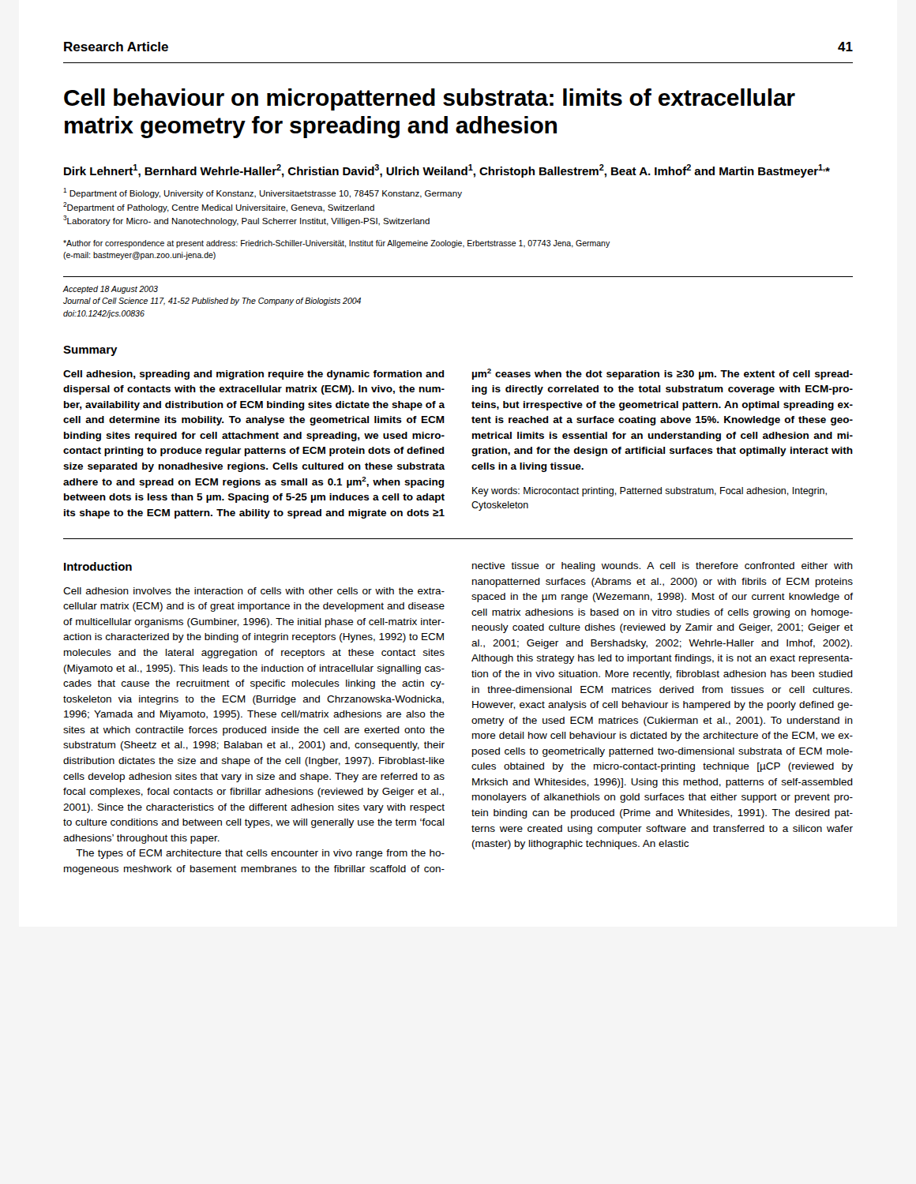Research Article 41
Cell behaviour on micropatterned substrata: limits of extracellular matrix geometry for spreading and adhesion
Dirk Lehnert1, Bernhard Wehrle-Haller2, Christian David3, Ulrich Weiland1, Christoph Ballestrem2, Beat A. Imhof2 and Martin Bastmeyer1,*
1 Department of Biology, University of Konstanz, Universitaetstrasse 10, 78457 Konstanz, Germany
2Department of Pathology, Centre Medical Universitaire, Geneva, Switzerland
3Laboratory for Micro- and Nanotechnology, Paul Scherrer Institut, Villigen-PSI, Switzerland
*Author for correspondence at present address: Friedrich-Schiller-Universität, Institut für Allgemeine Zoologie, Erbertstrasse 1, 07743 Jena, Germany
(e-mail: bastmeyer@pan.zoo.uni-jena.de)
Accepted 18 August 2003
Journal of Cell Science 117, 41-52 Published by The Company of Biologists 2004
doi:10.1242/jcs.00836
Summary
Cell adhesion, spreading and migration require the dynamic formation and dispersal of contacts with the extracellular matrix (ECM). In vivo, the number, availability and distribution of ECM binding sites dictate the shape of a cell and determine its mobility. To analyse the geometrical limits of ECM binding sites required for cell attachment and spreading, we used microcontact printing to produce regular patterns of ECM protein dots of defined size separated by nonadhesive regions. Cells cultured on these substrata adhere to and spread on ECM regions as small as 0.1 µm2, when spacing between dots is less than 5 µm. Spacing of 5-25 µm induces a cell to adapt its shape to the ECM pattern. The ability to spread and migrate on dots ≥1 µm2 ceases when the dot separation is ≥30 µm. The extent of cell spreading is directly correlated to the total substratum coverage with ECM-proteins, but irrespective of the geometrical pattern. An optimal spreading extent is reached at a surface coating above 15%. Knowledge of these geometrical limits is essential for an understanding of cell adhesion and migration, and for the design of artificial surfaces that optimally interact with cells in a living tissue.
Key words: Microcontact printing, Patterned substratum, Focal adhesion, Integrin, Cytoskeleton
Introduction
Cell adhesion involves the interaction of cells with other cells or with the extracellular matrix (ECM) and is of great importance in the development and disease of multicellular organisms (Gumbiner, 1996). The initial phase of cell-matrix interaction is characterized by the binding of integrin receptors (Hynes, 1992) to ECM molecules and the lateral aggregation of receptors at these contact sites (Miyamoto et al., 1995). This leads to the induction of intracellular signalling cascades that cause the recruitment of specific molecules linking the actin cytoskeleton via integrins to the ECM (Burridge and Chrzanowska-Wodnicka, 1996; Yamada and Miyamoto, 1995). These cell/matrix adhesions are also the sites at which contractile forces produced inside the cell are exerted onto the substratum (Sheetz et al., 1998; Balaban et al., 2001) and, consequently, their distribution dictates the size and shape of the cell (Ingber, 1997). Fibroblast-like cells develop adhesion sites that vary in size and shape. They are referred to as focal complexes, focal contacts or fibrillar adhesions (reviewed by Geiger et al., 2001). Since the characteristics of the different adhesion sites vary with respect to culture conditions and between cell types, we will generally use the term ‘focal adhesions’ throughout this paper.
The types of ECM architecture that cells encounter in vivo range from the homogeneous meshwork of basement membranes to the fibrillar scaffold of connective tissue or healing wounds. A cell is therefore confronted either with nanopatterned surfaces (Abrams et al., 2000) or with fibrils of ECM proteins spaced in the µm range (Wezemann, 1998). Most of our current knowledge of cell matrix adhesions is based on in vitro studies of cells growing on homogeneously coated culture dishes (reviewed by Zamir and Geiger, 2001; Geiger et al., 2001; Geiger and Bershadsky, 2002; Wehrle-Haller and Imhof, 2002). Although this strategy has led to important findings, it is not an exact representation of the in vivo situation. More recently, fibroblast adhesion has been studied in three-dimensional ECM matrices derived from tissues or cell cultures. However, exact analysis of cell behaviour is hampered by the poorly defined geometry of the used ECM matrices (Cukierman et al., 2001). To understand in more detail how cell behaviour is dictated by the architecture of the ECM, we exposed cells to geometrically patterned two-dimensional substrata of ECM molecules obtained by the micro-contact-printing technique [µCP (reviewed by Mrksich and Whitesides, 1996)]. Using this method, patterns of self-assembled monolayers of alkanethiols on gold surfaces that either support or prevent protein binding can be produced (Prime and Whitesides, 1991). The desired patterns were created using computer software and transferred to a silicon wafer (master) by lithographic techniques. An elastic